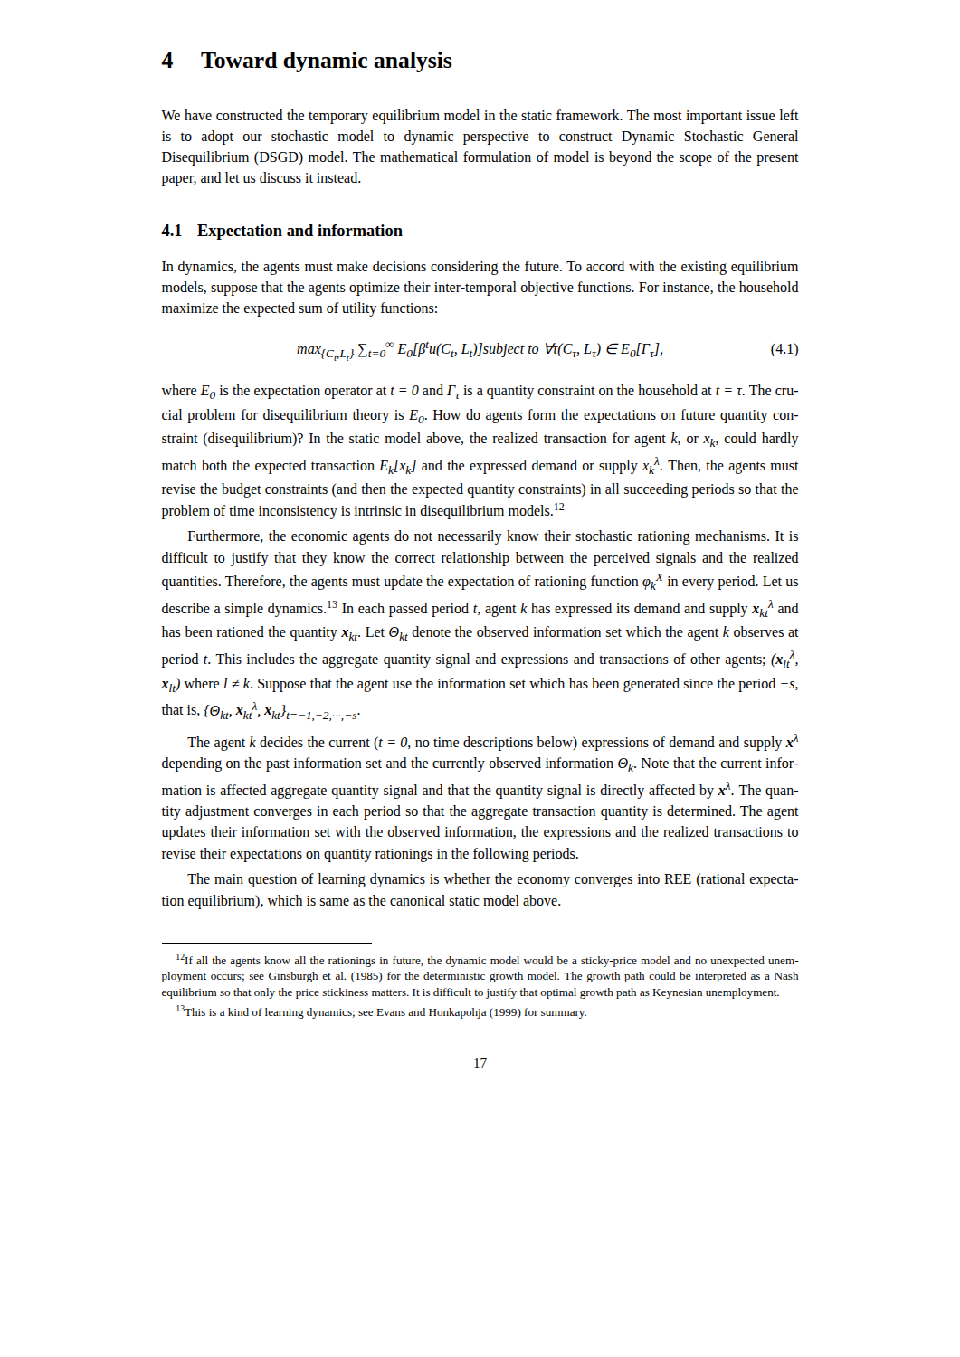4 Toward dynamic analysis
We have constructed the temporary equilibrium model in the static framework. The most important issue left is to adopt our stochastic model to dynamic perspective to construct Dynamic Stochastic General Disequilibrium (DSGD) model. The mathematical formulation of model is beyond the scope of the present paper, and let us discuss it instead.
4.1 Expectation and information
In dynamics, the agents must make decisions considering the future. To accord with the existing equilibrium models, suppose that the agents optimize their inter-temporal objective functions. For instance, the household maximize the expected sum of utility functions:
max{Ct,Lt} ∑t=0∞ E0[βtu(Ct, Lt)]subject to ∀τ(Cτ, Lτ) ∈ E0[Γτ], (4.1)
where E0 is the expectation operator at t = 0 and Γτ is a quantity constraint on the household at t = τ. The crucial problem for disequilibrium theory is E0. How do agents form the expectations on future quantity constraint (disequilibrium)? In the static model above, the realized transaction for agent k, or xk, could hardly match both the expected transaction Ek[xk] and the expressed demand or supply xkλ. Then, the agents must revise the budget constraints (and then the expected quantity constraints) in all succeeding periods so that the problem of time inconsistency is intrinsic in disequilibrium models.12
Furthermore, the economic agents do not necessarily know their stochastic rationing mechanisms. It is difficult to justify that they know the correct relationship between the perceived signals and the realized quantities. Therefore, the agents must update the expectation of rationing function φkX in every period. Let us describe a simple dynamics.13 In each passed period t, agent k has expressed its demand and supply xktλ and has been rationed the quantity xkt. Let Θkt denote the observed information set which the agent k observes at period t. This includes the aggregate quantity signal and expressions and transactions of other agents; (xltλ, xlt) where l ≠ k. Suppose that the agent use the information set which has been generated since the period −s, that is, {Θkt, xktλ, xkt}t=−1,−2,···,−s.
The agent k decides the current (t = 0, no time descriptions below) expressions of demand and supply xλ depending on the past information set and the currently observed information Θk. Note that the current information is affected aggregate quantity signal and that the quantity signal is directly affected by xλ. The quantity adjustment converges in each period so that the aggregate transaction quantity is determined. The agent updates their information set with the observed information, the expressions and the realized transactions to revise their expectations on quantity rationings in the following periods.
The main question of learning dynamics is whether the economy converges into REE (rational expectation equilibrium), which is same as the canonical static model above.
12If all the agents know all the rationings in future, the dynamic model would be a sticky-price model and no unexpected unemployment occurs; see Ginsburgh et al. (1985) for the deterministic growth model. The growth path could be interpreted as a Nash equilibrium so that only the price stickiness matters. It is difficult to justify that optimal growth path as Keynesian unemployment.
13This is a kind of learning dynamics; see Evans and Honkapohja (1999) for summary.
17